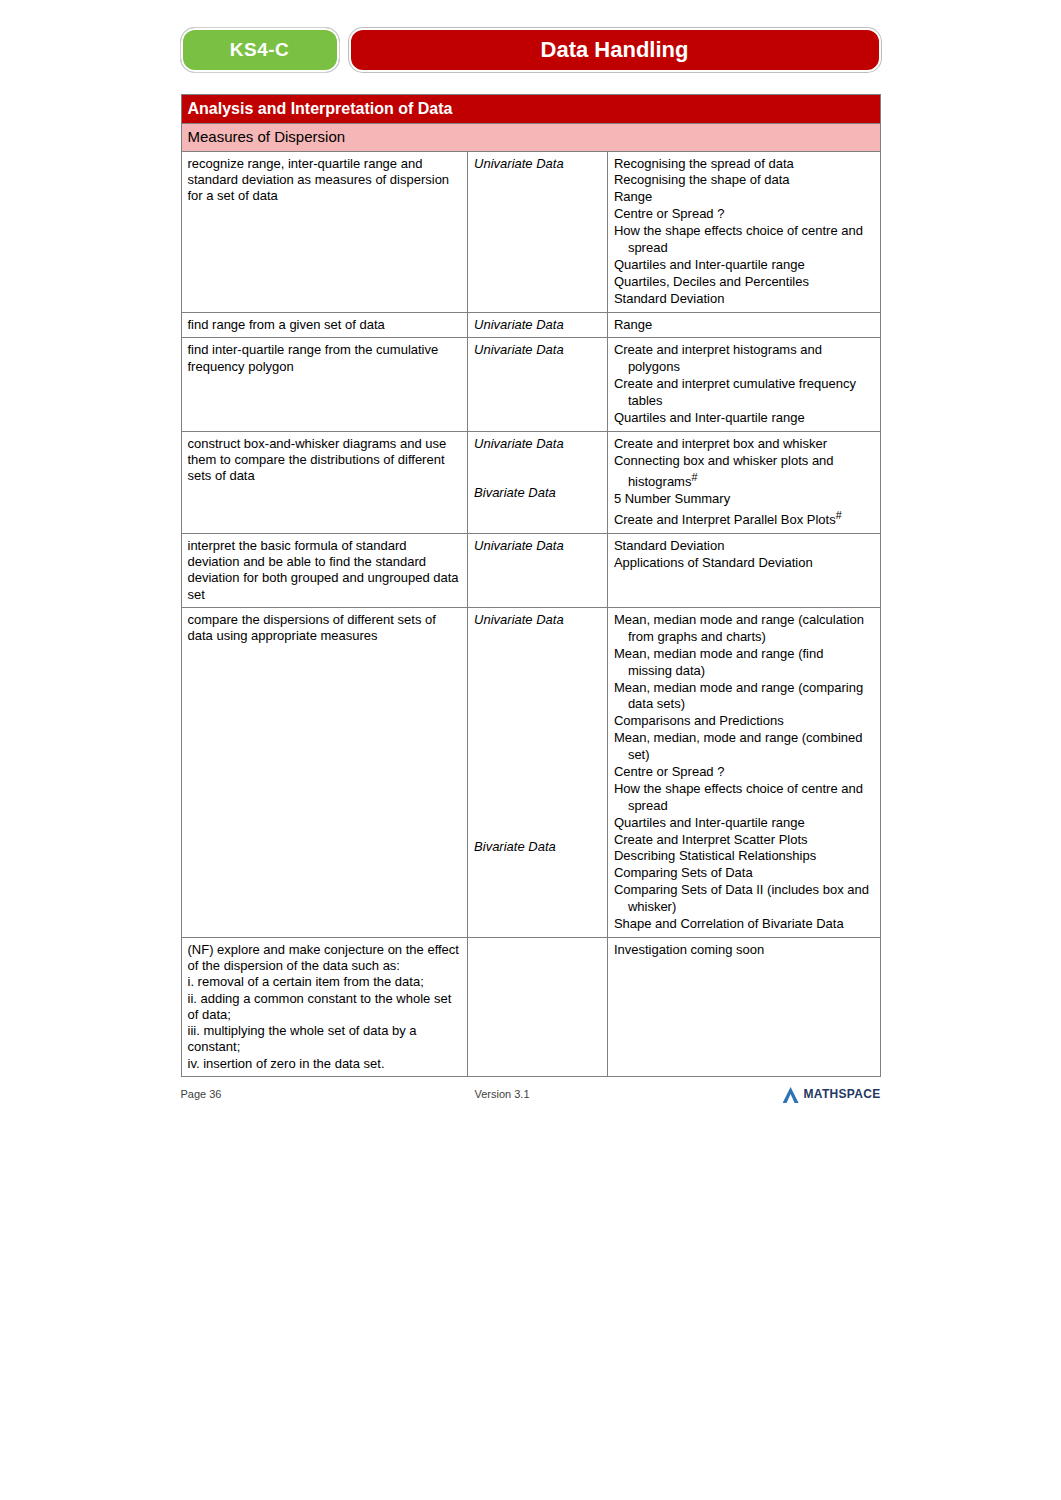KS4-C
Data Handling
| Analysis and Interpretation of Data |
| Measures of Dispersion |
| recognize range, inter-quartile range and standard deviation as measures of dispersion for a set of data | Univariate Data | Recognising the spread of data Recognising the shape of data Range Centre or Spread ? How the shape effects choice of centre and spread Quartiles and Inter-quartile range Quartiles, Deciles and Percentiles Standard Deviation |
| find range from a given set of data | Univariate Data | Range |
| find inter-quartile range from the cumulative frequency polygon | Univariate Data | Create and interpret histograms and polygons Create and interpret cumulative frequency tables Quartiles and Inter-quartile range |
| construct box-and-whisker diagrams and use them to compare the distributions of different sets of data | Univariate Data Bivariate Data | Create and interpret box and whisker Connecting box and whisker plots and histograms # 5 Number Summary Create and Interpret Parallel Box Plots # |
| interpret the basic formula of standard deviation and be able to find the standard deviation for both grouped and ungrouped data set | Univariate Data | Standard Deviation Applications of Standard Deviation |
| compare the dispersions of different sets of data using appropriate measures | Univariate Data Bivariate Data | Mean, median mode and range (calculation from graphs and charts) Mean, median mode and range (find missing data) Mean, median mode and range (comparing data sets) Comparisons and Predictions Mean, median, mode and range (combined set) Centre or Spread ? How the shape effects choice of centre and spread Quartiles and Inter-quartile range Create and Interpret Scatter Plots Describing Statistical Relationships Comparing Sets of Data Comparing Sets of Data II (includes box and whisker) Shape and Correlation of Bivariate Data |
| (NF) explore and make conjecture on the effect of the dispersion of the data such as: i. removal of a certain item from the data; ii. adding a common constant to the whole set of data; iii. multiplying the whole set of data by a constant; iv. insertion of zero in the data set. | | Investigation coming soon |
Page 36
Version 3.1
MATHSPACE